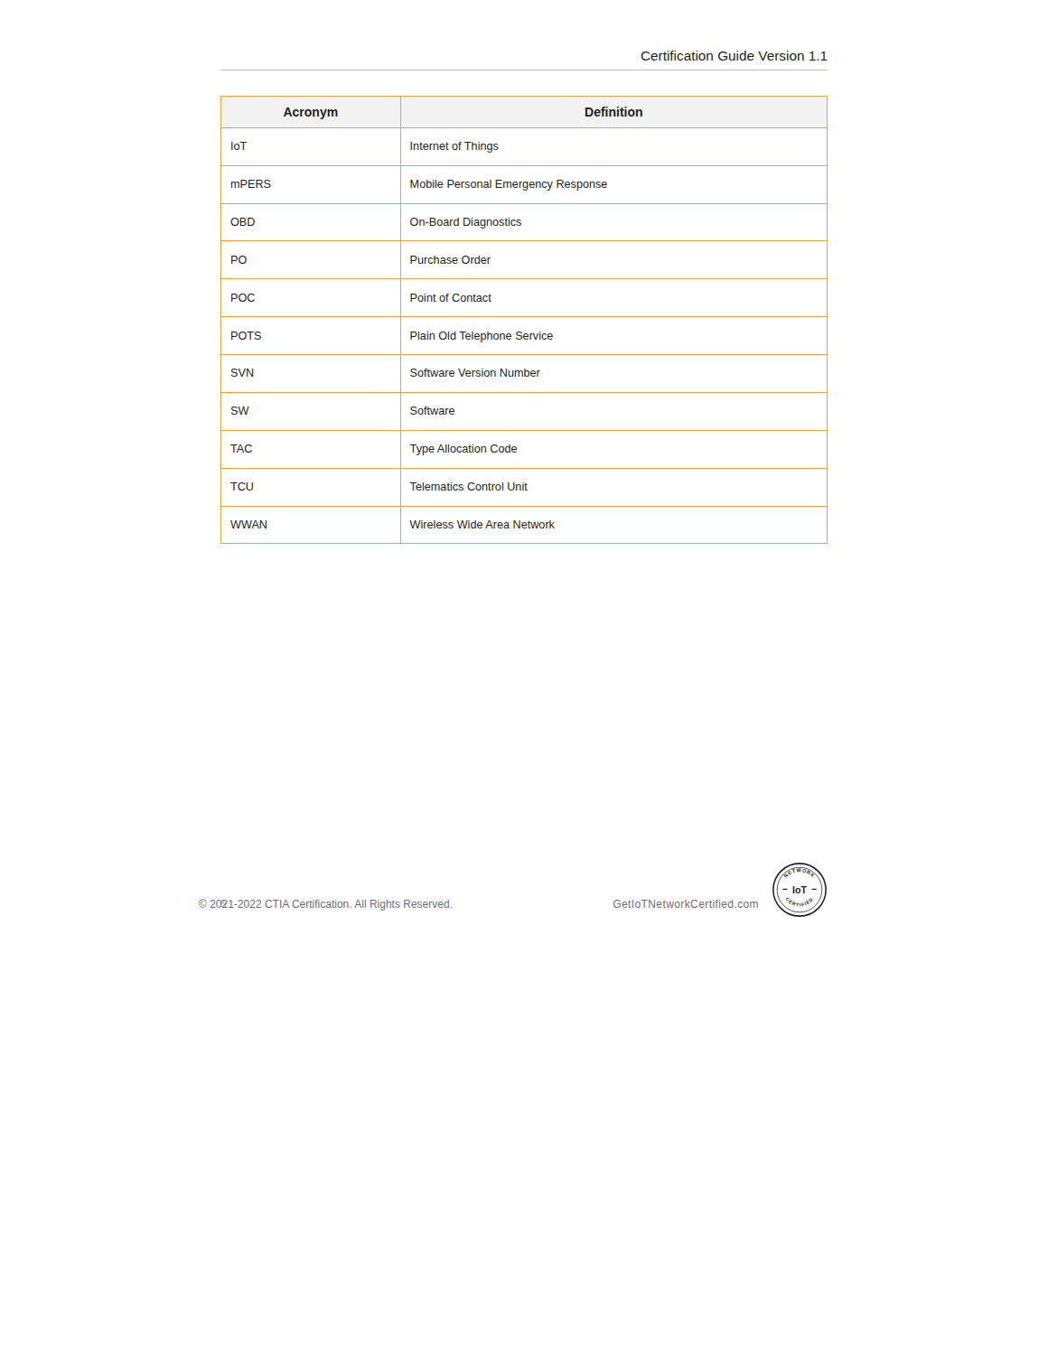Certification Guide Version 1.1
| Acronym | Definition |
| --- | --- |
| IoT | Internet of Things |
| mPERS | Mobile Personal Emergency Response |
| OBD | On-Board Diagnostics |
| PO | Purchase Order |
| POC | Point of Contact |
| POTS | Plain Old Telephone Service |
| SVN | Software Version Number |
| SW | Software |
| TAC | Type Allocation Code |
| TCU | Telematics Control Unit |
| WWAN | Wireless Wide Area Network |
5
© 2021-2022 CTIA Certification. All Rights Reserved.
GetIoTNetworkCertified.com
NETWORK CERTIFIED IoT